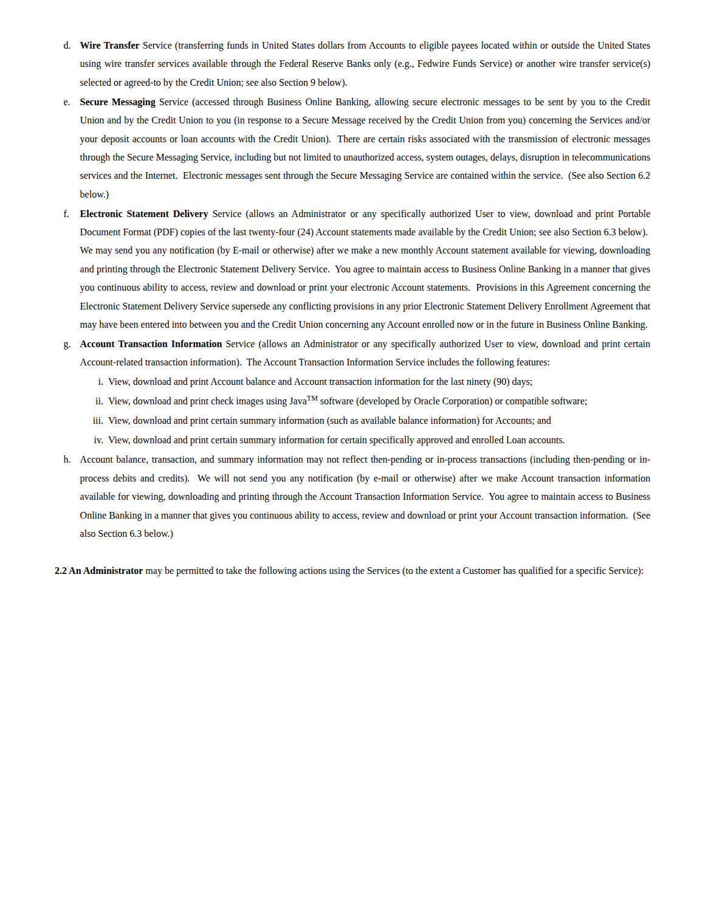d. Wire Transfer Service (transferring funds in United States dollars from Accounts to eligible payees located within or outside the United States using wire transfer services available through the Federal Reserve Banks only (e.g., Fedwire Funds Service) or another wire transfer service(s) selected or agreed-to by the Credit Union; see also Section 9 below).
e. Secure Messaging Service (accessed through Business Online Banking, allowing secure electronic messages to be sent by you to the Credit Union and by the Credit Union to you (in response to a Secure Message received by the Credit Union from you) concerning the Services and/or your deposit accounts or loan accounts with the Credit Union). There are certain risks associated with the transmission of electronic messages through the Secure Messaging Service, including but not limited to unauthorized access, system outages, delays, disruption in telecommunications services and the Internet. Electronic messages sent through the Secure Messaging Service are contained within the service. (See also Section 6.2 below.)
f. Electronic Statement Delivery Service (allows an Administrator or any specifically authorized User to view, download and print Portable Document Format (PDF) copies of the last twenty-four (24) Account statements made available by the Credit Union; see also Section 6.3 below). We may send you any notification (by E-mail or otherwise) after we make a new monthly Account statement available for viewing, downloading and printing through the Electronic Statement Delivery Service. You agree to maintain access to Business Online Banking in a manner that gives you continuous ability to access, review and download or print your electronic Account statements. Provisions in this Agreement concerning the Electronic Statement Delivery Service supersede any conflicting provisions in any prior Electronic Statement Delivery Enrollment Agreement that may have been entered into between you and the Credit Union concerning any Account enrolled now or in the future in Business Online Banking.
g. Account Transaction Information Service (allows an Administrator or any specifically authorized User to view, download and print certain Account-related transaction information). The Account Transaction Information Service includes the following features:
i. View, download and print Account balance and Account transaction information for the last ninety (90) days;
ii. View, download and print check images using JavaTM software (developed by Oracle Corporation) or compatible software;
iii. View, download and print certain summary information (such as available balance information) for Accounts; and
iv. View, download and print certain summary information for certain specifically approved and enrolled Loan accounts.
h. Account balance, transaction, and summary information may not reflect then-pending or in-process transactions (including then-pending or in-process debits and credits). We will not send you any notification (by e-mail or otherwise) after we make Account transaction information available for viewing, downloading and printing through the Account Transaction Information Service. You agree to maintain access to Business Online Banking in a manner that gives you continuous ability to access, review and download or print your Account transaction information. (See also Section 6.3 below.)
2.2 An Administrator may be permitted to take the following actions using the Services (to the extent a Customer has qualified for a specific Service):